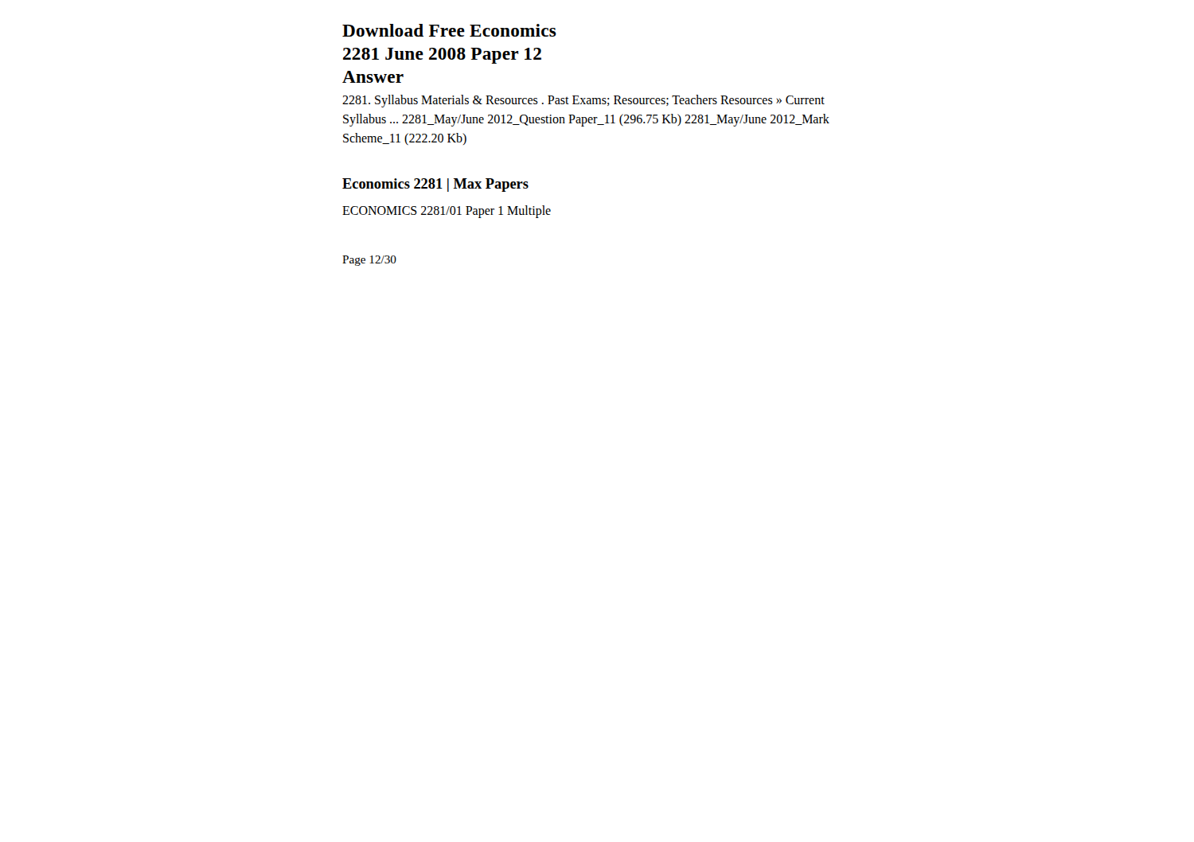Download Free Economics 2281 June 2008 Paper 12 Answer
2281. Syllabus Materials & Resources . Past Exams; Resources; Teachers Resources » Current Syllabus ... 2281_May/June 2012_Question Paper_11 (296.75 Kb) 2281_May/June 2012_Mark Scheme_11 (222.20 Kb)
Economics 2281 | Max Papers
ECONOMICS 2281/01 Paper 1 Multiple
Page 12/30